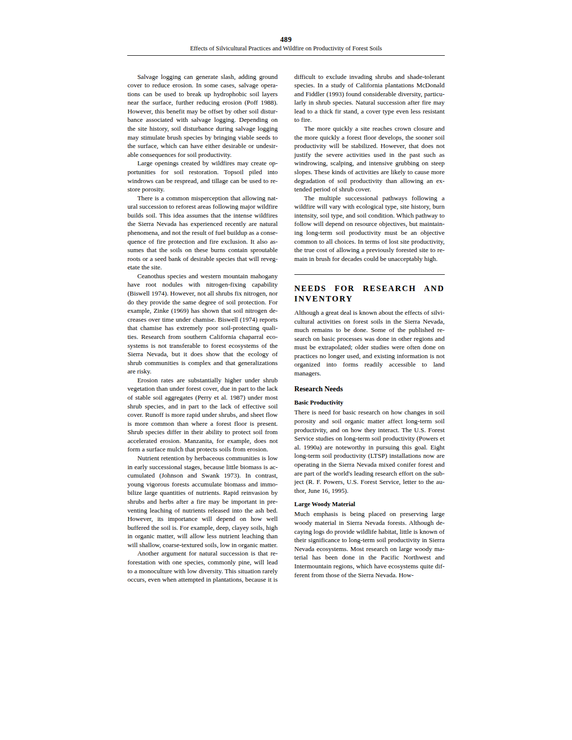489
Effects of Silvicultural Practices and Wildfire on Productivity of Forest Soils
Salvage logging can generate slash, adding ground cover to reduce erosion. In some cases, salvage operations can be used to break up hydrophobic soil layers near the surface, further reducing erosion (Poff 1988). However, this benefit may be offset by other soil disturbance associated with salvage logging. Depending on the site history, soil disturbance during salvage logging may stimulate brush species by bringing viable seeds to the surface, which can have either desirable or undesirable consequences for soil productivity.
Large openings created by wildfires may create opportunities for soil restoration. Topsoil piled into windrows can be respread, and tillage can be used to restore porosity.
There is a common misperception that allowing natural succession to reforest areas following major wildfire builds soil. This idea assumes that the intense wildfires the Sierra Nevada has experienced recently are natural phenomena, and not the result of fuel buildup as a consequence of fire protection and fire exclusion. It also assumes that the soils on these burns contain sproutable roots or a seed bank of desirable species that will revegetate the site.
Ceanothus species and western mountain mahogany have root nodules with nitrogen-fixing capability (Biswell 1974). However, not all shrubs fix nitrogen, nor do they provide the same degree of soil protection. For example, Zinke (1969) has shown that soil nitrogen decreases over time under chamise. Biswell (1974) reports that chamise has extremely poor soil-protecting qualities. Research from southern California chaparral ecosystems is not transferable to forest ecosystems of the Sierra Nevada, but it does show that the ecology of shrub communities is complex and that generalizations are risky.
Erosion rates are substantially higher under shrub vegetation than under forest cover, due in part to the lack of stable soil aggregates (Perry et al. 1987) under most shrub species, and in part to the lack of effective soil cover. Runoff is more rapid under shrubs, and sheet flow is more common than where a forest floor is present. Shrub species differ in their ability to protect soil from accelerated erosion. Manzanita, for example, does not form a surface mulch that protects soils from erosion.
Nutrient retention by herbaceous communities is low in early successional stages, because little biomass is accumulated (Johnson and Swank 1973). In contrast, young vigorous forests accumulate biomass and immobilize large quantities of nutrients. Rapid reinvasion by shrubs and herbs after a fire may be important in preventing leaching of nutrients released into the ash bed. However, its importance will depend on how well buffered the soil is. For example, deep, clayey soils, high in organic matter, will allow less nutrient leaching than will shallow, coarse-textured soils, low in organic matter.
Another argument for natural succession is that reforestation with one species, commonly pine, will lead to a monoculture with low diversity. This situation rarely occurs, even when attempted in plantations, because it is difficult to exclude invading shrubs and shade-tolerant species. In a study of California plantations McDonald and Fiddler (1993) found considerable diversity, particularly in shrub species. Natural succession after fire may lead to a thick fir stand, a cover type even less resistant to fire.
The more quickly a site reaches crown closure and the more quickly a forest floor develops, the sooner soil productivity will be stabilized. However, that does not justify the severe activities used in the past such as windrowing, scalping, and intensive grubbing on steep slopes. These kinds of activities are likely to cause more degradation of soil productivity than allowing an extended period of shrub cover.
The multiple successional pathways following a wildfire will vary with ecological type, site history, burn intensity, soil type, and soil condition. Which pathway to follow will depend on resource objectives, but maintaining long-term soil productivity must be an objective common to all choices. In terms of lost site productivity, the true cost of allowing a previously forested site to remain in brush for decades could be unacceptably high.
NEEDS FOR RESEARCH AND INVENTORY
Although a great deal is known about the effects of silvicultural activities on forest soils in the Sierra Nevada, much remains to be done. Some of the published research on basic processes was done in other regions and must be extrapolated; older studies were often done on practices no longer used, and existing information is not organized into forms readily accessible to land managers.
Research Needs
Basic Productivity
There is need for basic research on how changes in soil porosity and soil organic matter affect long-term soil productivity, and on how they interact. The U.S. Forest Service studies on long-term soil productivity (Powers et al. 1990a) are noteworthy in pursuing this goal. Eight long-term soil productivity (LTSP) installations now are operating in the Sierra Nevada mixed conifer forest and are part of the world's leading research effort on the subject (R. F. Powers, U.S. Forest Service, letter to the author, June 16, 1995).
Large Woody Material
Much emphasis is being placed on preserving large woody material in Sierra Nevada forests. Although decaying logs do provide wildlife habitat, little is known of their significance to long-term soil productivity in Sierra Nevada ecosystems. Most research on large woody material has been done in the Pacific Northwest and Intermountain regions, which have ecosystems quite different from those of the Sierra Nevada. How-